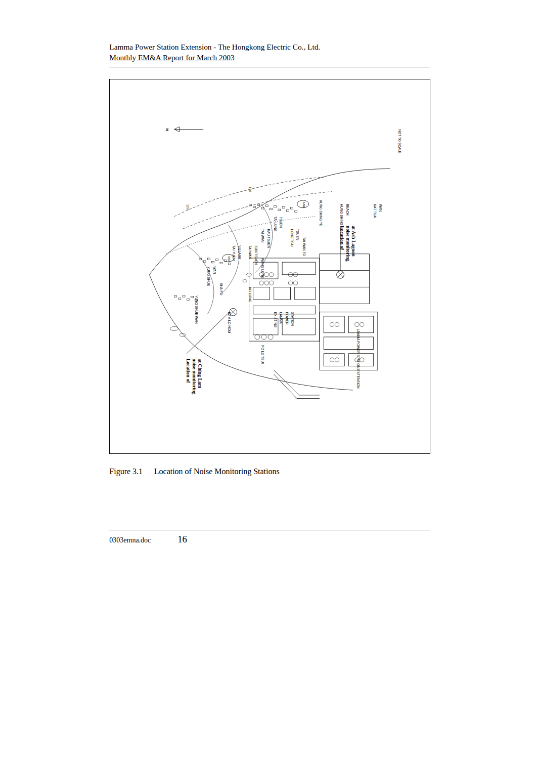Lamma Power Station Extension - The Hongkong Electric Co., Ltd.
Monthly EM&A Report for March 2003
N NOT TO SCALE 120 120 NSR NSR HUNG SHING YE HUNG SHING YE BEACH KAT TSAI WAN TAI LUNG TSUEN TAI WAN KAU TSUEN LONG TSAI TSUEN TAI WAN TO TAI WAN SUN TSUEN TAI YUEN VILLAGE WANG LONG YUNG SHUE WAN SHA PO KO LONG YUNG SHUE WAN KAM LO HOM PO LO TSUI EXISTING LAMMA POWER STATION LAMMA POWER STATION EXTENSION Location of noise monitoring at Ash Lagoon Location of noise monitoring at Ching Lam
Figure 3.1 Location of Noise Monitoring Stations
0303emna.doc 16